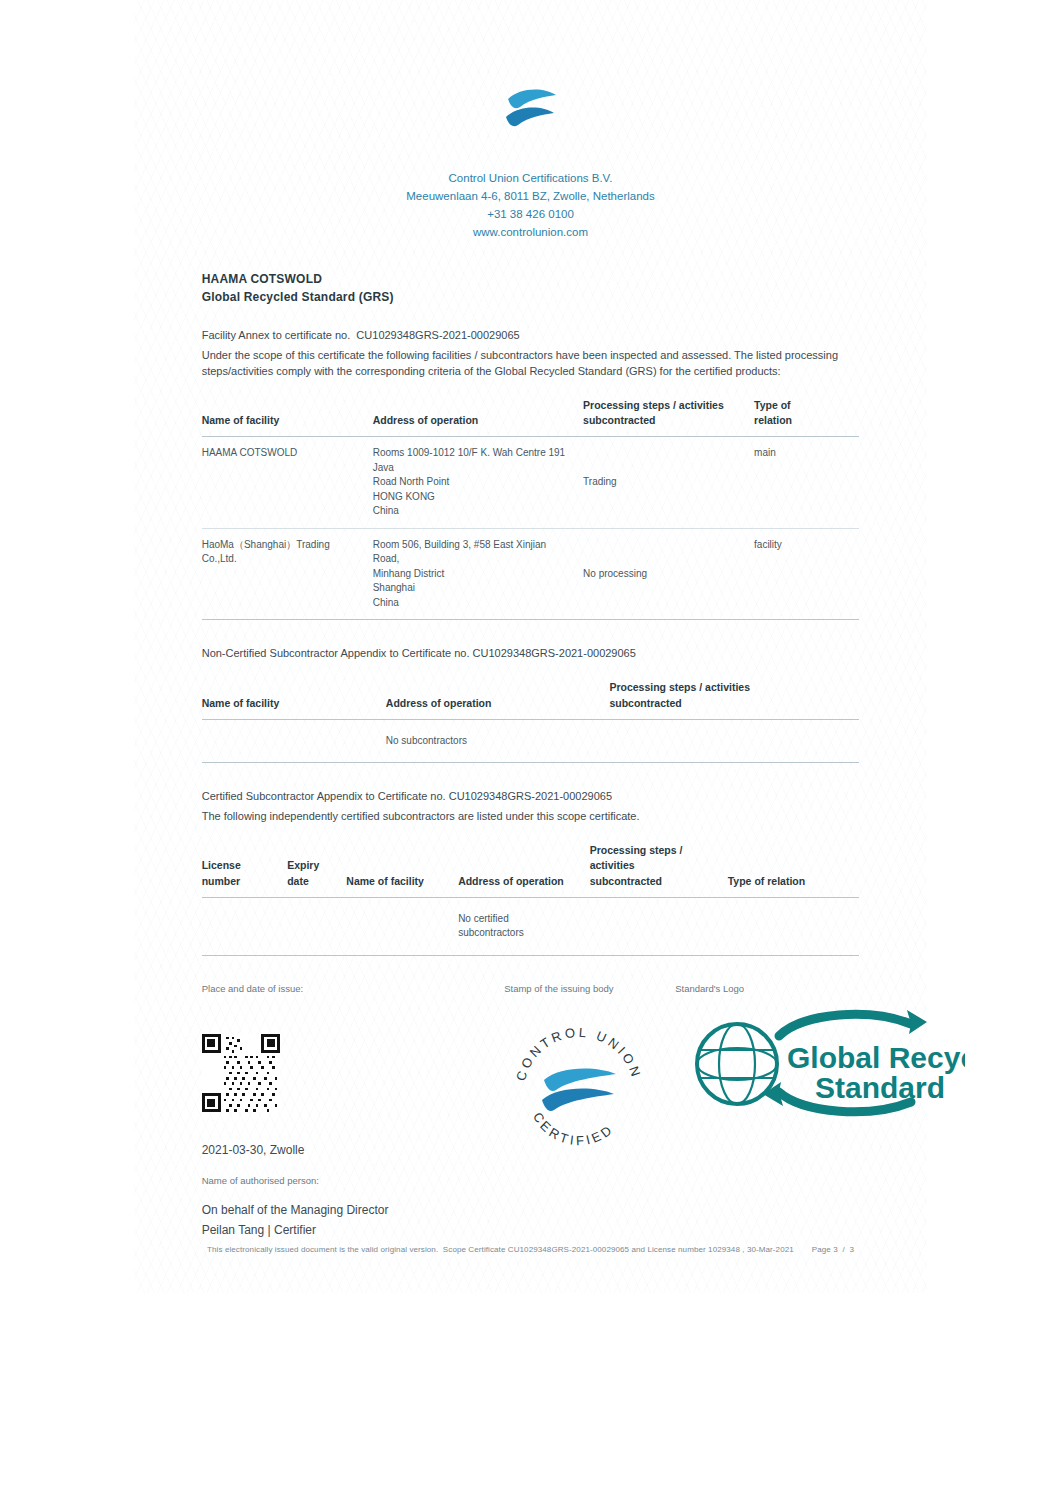Control Union Certifications B.V.
Meeuwenlaan 4-6, 8011 BZ, Zwolle, Netherlands
+31 38 426 0100
www.controlunion.com
HAAMA COTSWOLD
Global Recycled Standard (GRS)
Facility Annex to certificate no. CU1029348GRS-2021-00029065
Under the scope of this certificate the following facilities / subcontractors have been inspected and assessed. The listed processing steps/activities comply with the corresponding criteria of the Global Recycled Standard (GRS) for the certified products:
| Name of facility | Address of operation | Processing steps / activities subcontracted | Type of relation |
| --- | --- | --- | --- |
| HAAMA COTSWOLD | Rooms 1009-1012 10/F K. Wah Centre 191 Java Road North Point HONG KONG China | Trading | main |
| HaoMa（Shanghai）Trading Co.,Ltd. | Room 506, Building 3, #58 East Xinjian Road, Minhang District Shanghai China | No processing | facility |
Non-Certified Subcontractor Appendix to Certificate no. CU1029348GRS-2021-00029065
| Name of facility | Address of operation | Processing steps / activities subcontracted |
| --- | --- | --- |
| | No subcontractors | |
Certified Subcontractor Appendix to Certificate no. CU1029348GRS-2021-00029065
The following independently certified subcontractors are listed under this scope certificate.
| License number | Expiry date | Name of facility | Address of operation | Processing steps / activities subcontracted | Type of relation |
| --- | --- | --- | --- | --- | --- |
| | | | No certified subcontractors | | |
Place and date of issue:
2021-03-30, Zwolle
Name of authorised person:
On behalf of the Managing Director
Peilan Tang | Certifier
Stamp of the issuing body
CONTROL UNION CERTIFIED
Standard's Logo
Global Recycled Standard
This electronically issued document is the valid original version. Scope Certificate CU1029348GRS-2021-00029065 and License number 1029348 , 30-Mar-2021Page 3 / 3